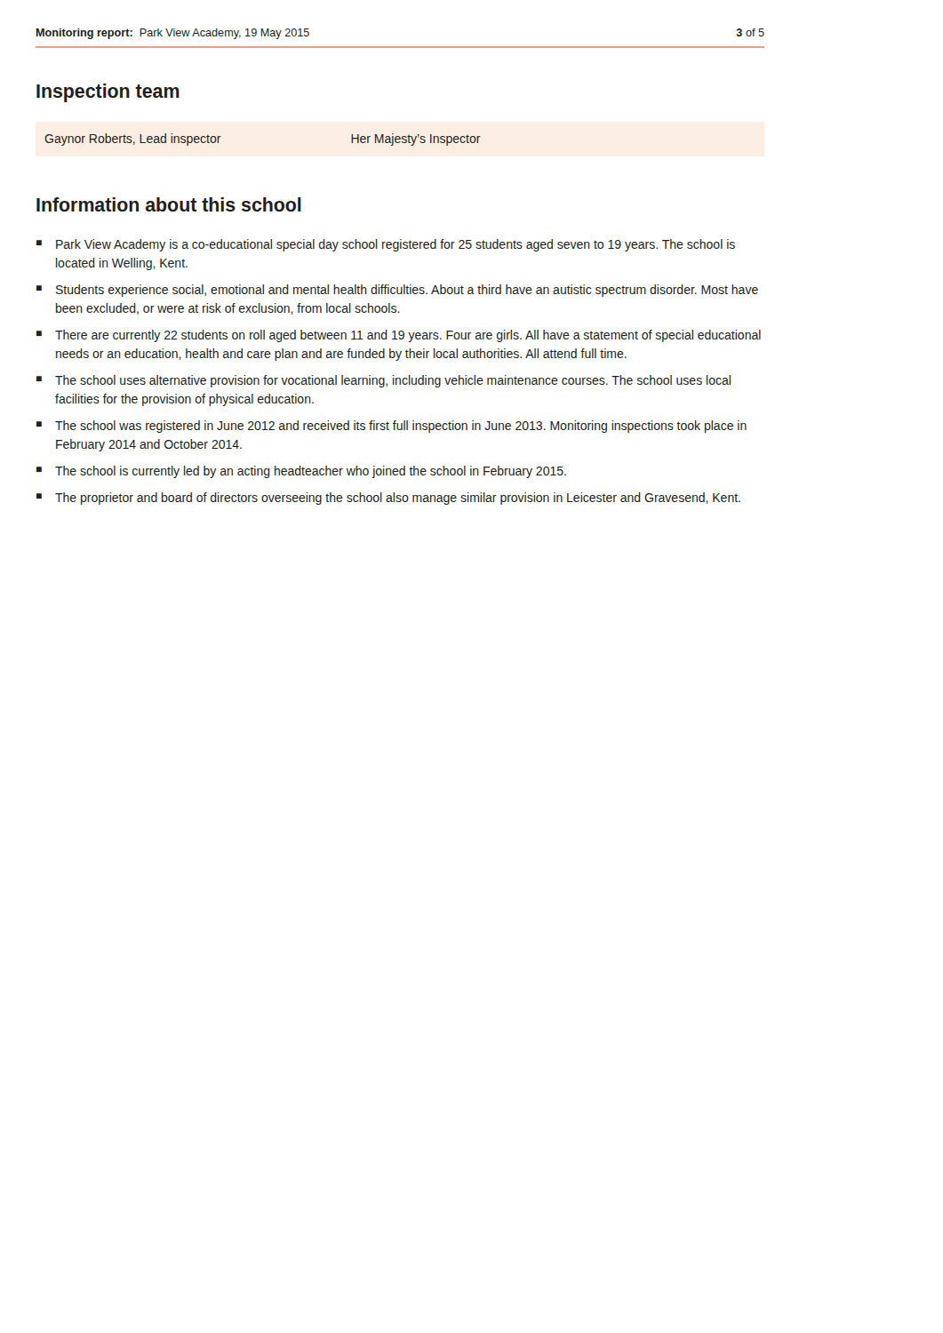Monitoring report: Park View Academy, 19 May 2015
3 of 5
Inspection team
| Gaynor Roberts, Lead inspector | Her Majesty’s Inspector |
Information about this school
Park View Academy is a co-educational special day school registered for 25 students aged seven to 19 years. The school is located in Welling, Kent.
Students experience social, emotional and mental health difficulties. About a third have an autistic spectrum disorder. Most have been excluded, or were at risk of exclusion, from local schools.
There are currently 22 students on roll aged between 11 and 19 years. Four are girls. All have a statement of special educational needs or an education, health and care plan and are funded by their local authorities. All attend full time.
The school uses alternative provision for vocational learning, including vehicle maintenance courses. The school uses local facilities for the provision of physical education.
The school was registered in June 2012 and received its first full inspection in June 2013. Monitoring inspections took place in February 2014 and October 2014.
The school is currently led by an acting headteacher who joined the school in February 2015.
The proprietor and board of directors overseeing the school also manage similar provision in Leicester and Gravesend, Kent.